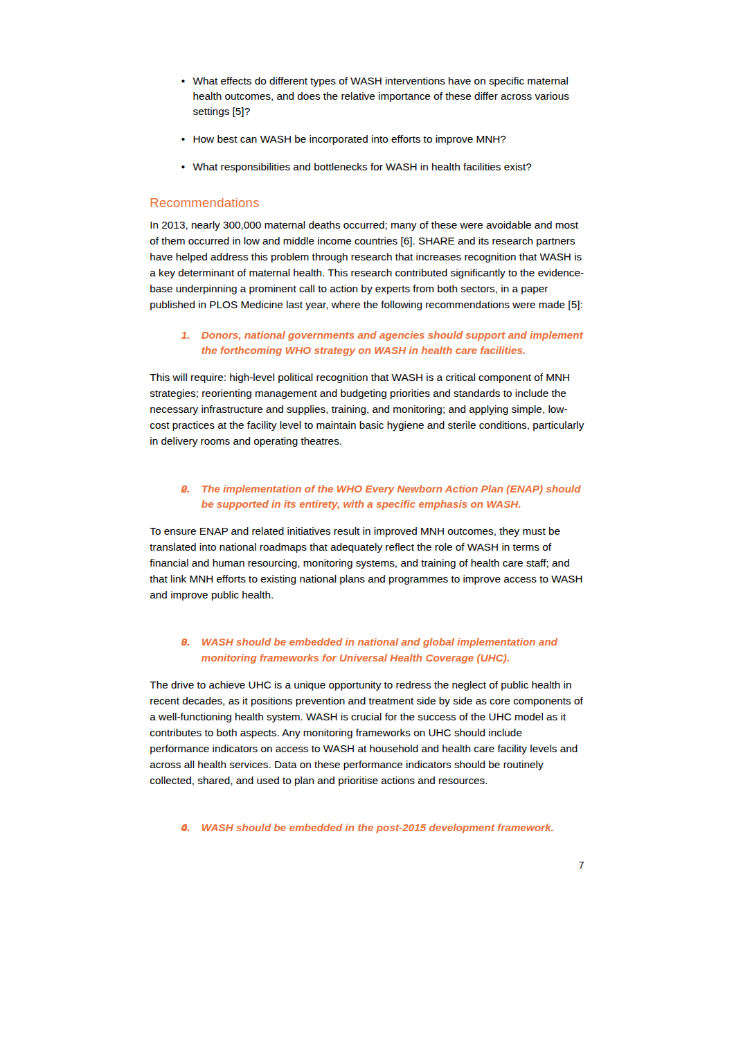What effects do different types of WASH interventions have on specific maternal health outcomes, and does the relative importance of these differ across various settings [5]?
How best can WASH be incorporated into efforts to improve MNH?
What responsibilities and bottlenecks for WASH in health facilities exist?
Recommendations
In 2013, nearly 300,000 maternal deaths occurred; many of these were avoidable and most of them occurred in low and middle income countries [6]. SHARE and its research partners have helped address this problem through research that increases recognition that WASH is a key determinant of maternal health. This research contributed significantly to the evidence-base underpinning a prominent call to action by experts from both sectors, in a paper published in PLOS Medicine last year, where the following recommendations were made [5]:
Donors, national governments and agencies should support and implement the forthcoming WHO strategy on WASH in health care facilities.
This will require: high-level political recognition that WASH is a critical component of MNH strategies; reorienting management and budgeting priorities and standards to include the necessary infrastructure and supplies, training, and monitoring; and applying simple, low-cost practices at the facility level to maintain basic hygiene and sterile conditions, particularly in delivery rooms and operating theatres.
2. The implementation of the WHO Every Newborn Action Plan (ENAP) should be supported in its entirety, with a specific emphasis on WASH.
To ensure ENAP and related initiatives result in improved MNH outcomes, they must be translated into national roadmaps that adequately reflect the role of WASH in terms of financial and human resourcing, monitoring systems, and training of health care staff; and that link MNH efforts to existing national plans and programmes to improve access to WASH and improve public health.
3. WASH should be embedded in national and global implementation and monitoring frameworks for Universal Health Coverage (UHC).
The drive to achieve UHC is a unique opportunity to redress the neglect of public health in recent decades, as it positions prevention and treatment side by side as core components of a well-functioning health system. WASH is crucial for the success of the UHC model as it contributes to both aspects. Any monitoring frameworks on UHC should include performance indicators on access to WASH at household and health care facility levels and across all health services. Data on these performance indicators should be routinely collected, shared, and used to plan and prioritise actions and resources.
4. WASH should be embedded in the post-2015 development framework.
7